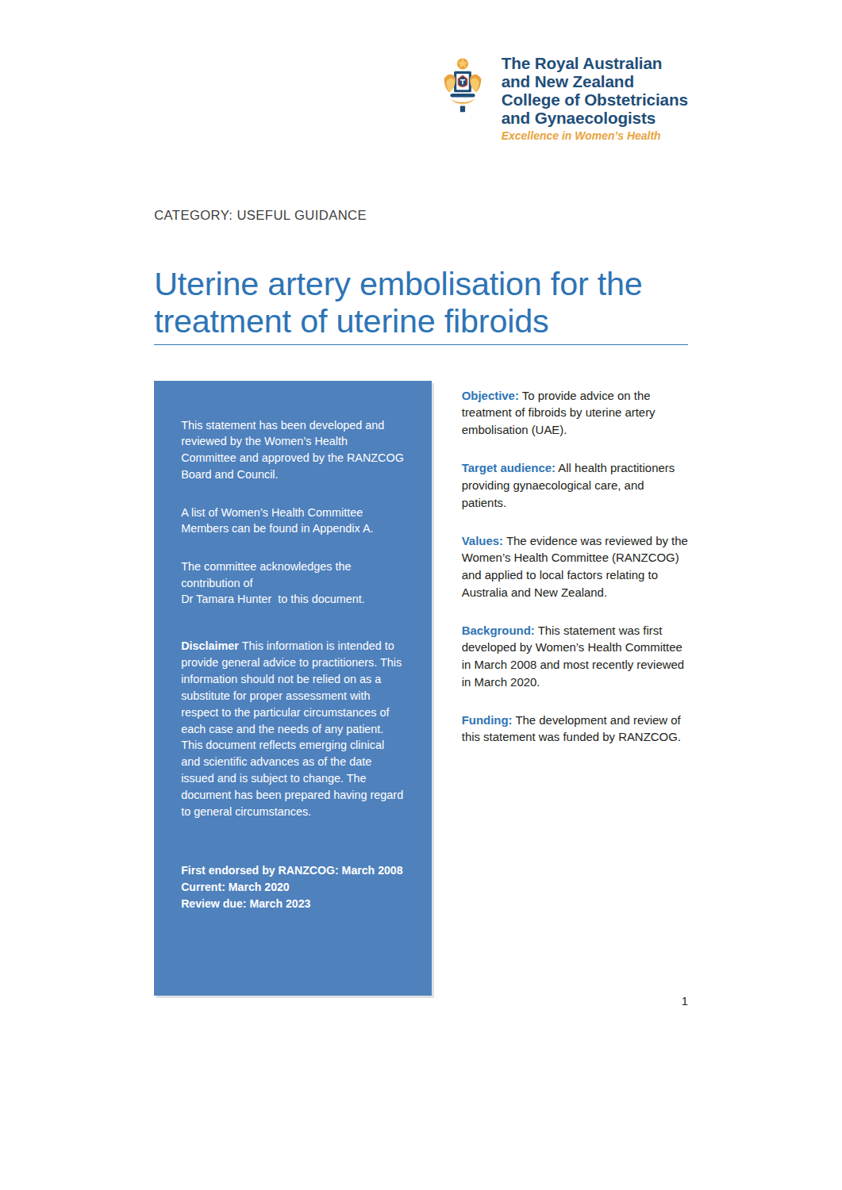The Royal Australian
and New Zealand
College of Obstetricians
and Gynaecologists
Excellence in Women’s Health
CATEGORY: USEFUL GUIDANCE
Uterine artery embolisation for the treatment of uterine fibroids
This statement has been developed and reviewed by the Women’s Health Committee and approved by the RANZCOG Board and Council.
A list of Women’s Health Committee Members can be found in Appendix A.
The committee acknowledges the contribution of
Dr Tamara Hunter to this document.
Disclaimer This information is intended to provide general advice to practitioners. This information should not be relied on as a substitute for proper assessment with respect to the particular circumstances of each case and the needs of any patient. This document reflects emerging clinical and scientific advances as of the date issued and is subject to change. The document has been prepared having regard to general circumstances.
First endorsed by RANZCOG: March 2008
Current: March 2020
Review due: March 2023
Objective: To provide advice on the treatment of fibroids by uterine artery embolisation (UAE).
Target audience: All health practitioners providing gynaecological care, and patients.
Values: The evidence was reviewed by the Women’s Health Committee (RANZCOG) and applied to local factors relating to Australia and New Zealand.
Background: This statement was first developed by Women’s Health Committee in March 2008 and most recently reviewed in March 2020.
Funding: The development and review of this statement was funded by RANZCOG.
1